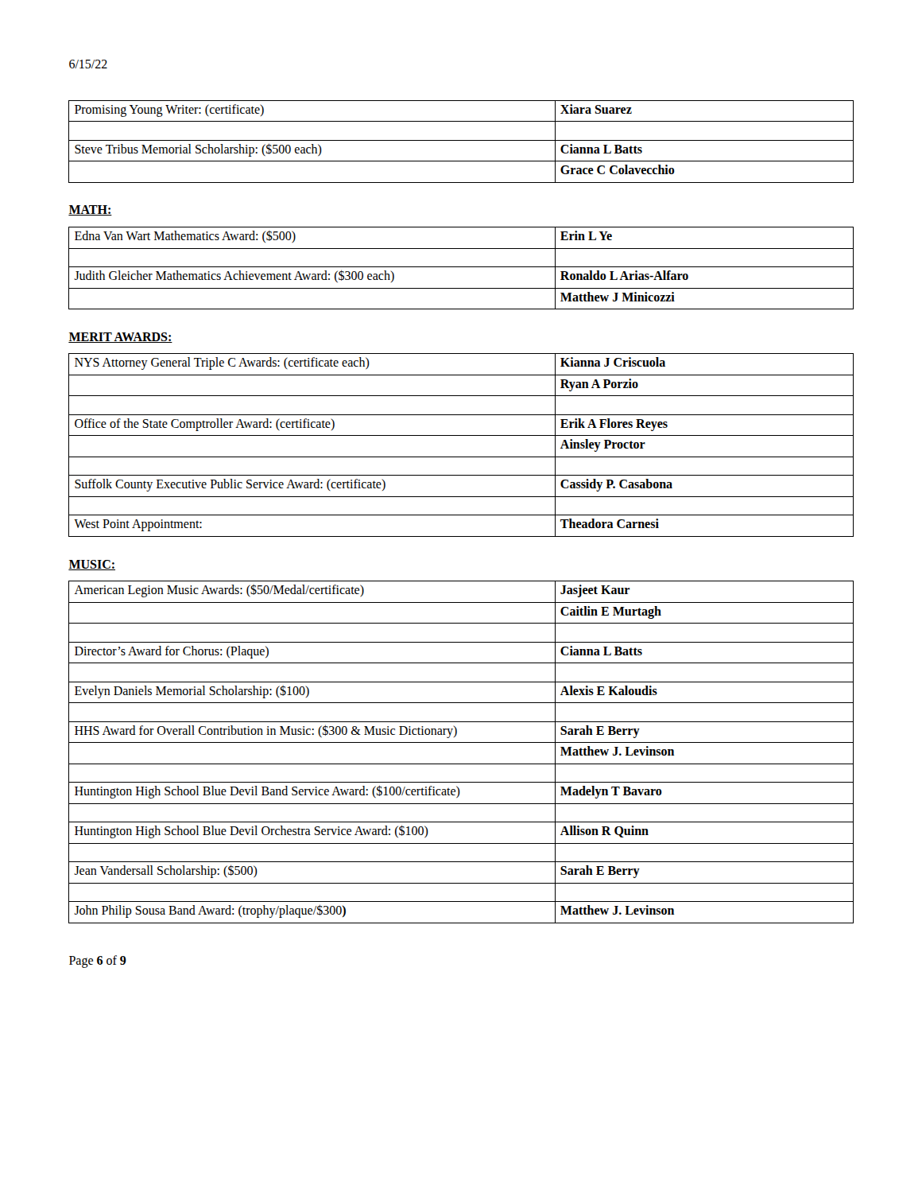6/15/22
| Promising Young Writer: (certificate) | Xiara Suarez |
| Steve Tribus Memorial Scholarship: ($500 each) | Cianna L Batts |
| | Grace C Colavecchio |
MATH:
| Edna Van Wart Mathematics Award: ($500) | Erin L Ye |
| Judith Gleicher Mathematics Achievement Award: ($300 each) | Ronaldo L Arias-Alfaro |
| | Matthew J Minicozzi |
MERIT AWARDS:
| NYS Attorney General Triple C Awards: (certificate each) | Kianna J Criscuola |
| | Ryan A Porzio |
| Office of the State Comptroller Award: (certificate) | Erik A Flores Reyes |
| | Ainsley Proctor |
| Suffolk County Executive Public Service Award: (certificate) | Cassidy P. Casabona |
| West Point Appointment: | Theadora Carnesi |
MUSIC:
| American Legion Music Awards: ($50/Medal/certificate) | Jasjeet Kaur |
| | Caitlin E Murtagh |
| Director’s Award for Chorus: (Plaque) | Cianna L Batts |
| Evelyn Daniels Memorial Scholarship: ($100) | Alexis E Kaloudis |
| HHS Award for Overall Contribution in Music: ($300 & Music Dictionary) | Sarah E Berry |
| | Matthew J. Levinson |
| Huntington High School Blue Devil Band Service Award: ($100/certificate) | Madelyn T Bavaro |
| Huntington High School Blue Devil Orchestra Service Award: ($100) | Allison R Quinn |
| Jean Vandersall Scholarship: ($500) | Sarah E Berry |
| John Philip Sousa Band Award: (trophy/plaque/$300 ) | Matthew J. Levinson |
Page 6 of 9